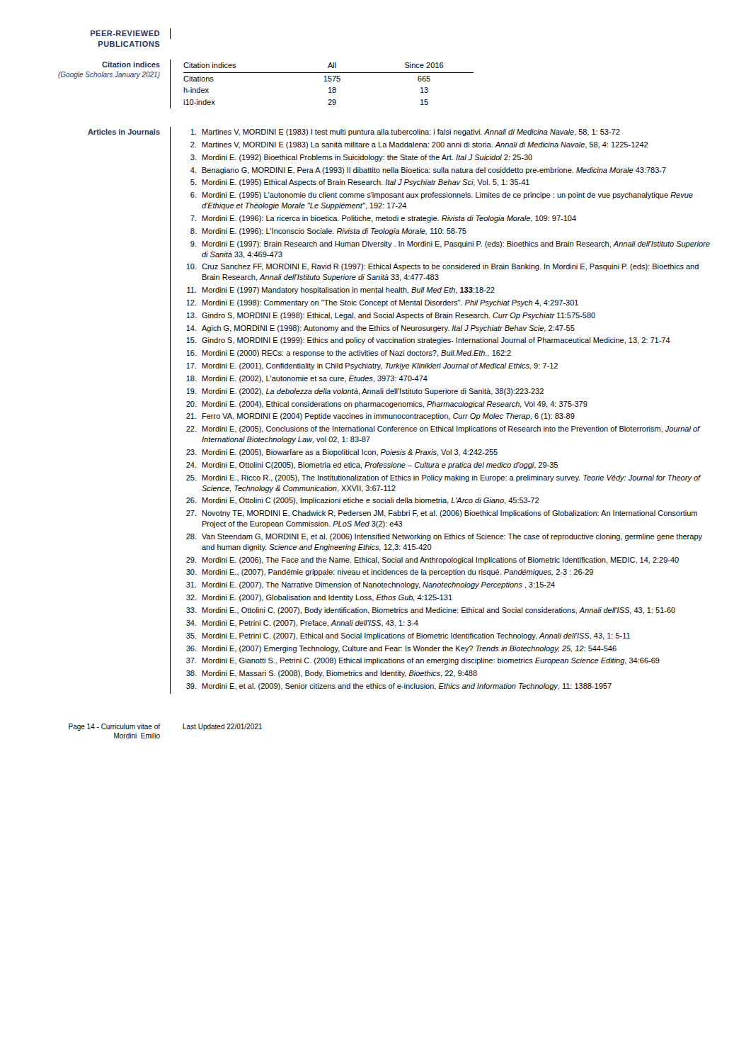Peer-Reviewed
Publications
Citation indices (Google Scholars January 2021)
| Citation indices | All | Since 2016 |
| Citations | 1575 | 665 |
| h-index | 18 | 13 |
| i10-index | 29 | 15 |
Articles in Journals
Martines V, MORDINI E (1983) I test multi puntura alla tubercolina: i falsi negativi. Annali di Medicina Navale, 58, 1: 53-72
Martines V, MORDINI E (1983) La sanità militare a La Maddalena: 200 anni di storia. Annali di Medicina Navale, 58, 4: 1225-1242
Mordini E. (1992) Bioethical Problems in Suicidology: the State of the Art. Ital J Suicidol 2: 25-30
Benagiano G, MORDINI E, Pera A (1993) Il dibattito nella Bioetica: sulla natura del cosiddetto pre-embrione. Medicina Morale 43:783-7
Mordini E. (1995) Ethical Aspects of Brain Research. Ital J Psychiatr Behav Sci, Vol. 5, 1: 35-41
Mordini E. (1995) L'autonomie du client comme s'imposant aux professionnels. Limites de ce principe : un point de vue psychanalytique Revue d'Ethique et Théologie Morale "Le Supplément", 192: 17-24
Mordini E. (1996): La ricerca in bioetica. Politiche, metodi e strategie. Rivista di Teologia Morale, 109: 97-104
Mordini E. (1996): L'Inconscio Sociale. Rivista di Teologia Morale, 110: 58-75
Mordini E (1997): Brain Research and Human Diversity . In Mordini E, Pasquini P. (eds): Bioethics and Brain Research, Annali dell'Istituto Superiore di Sanità 33, 4:469-473
Cruz Sanchez FF, MORDINI E, Ravid R (1997): Ethical Aspects to be considered in Brain Banking. In Mordini E, Pasquini P. (eds): Bioethics and Brain Research, Annali dell'Istituto Superiore di Sanità 33, 4:477-483
Mordini E (1997) Mandatory hospitalisation in mental health, Bull Med Eth, 133:18-22
Mordini E (1998): Commentary on "The Stoic Concept of Mental Disorders". Phil Psychiat Psych 4, 4:297-301
Gindro S, MORDINI E (1998): Ethical, Legal, and Social Aspects of Brain Research. Curr Op Psychiatr 11:575-580
Agich G, MORDINI E (1998): Autonomy and the Ethics of Neurosurgery. Ital J Psychiatr Behav Scie, 2:47-55
Gindro S, MORDINI E (1999): Ethics and policy of vaccination strategies- International Journal of Pharmaceutical Medicine, 13, 2: 71-74
Mordini E (2000) RECs: a response to the activities of Nazi doctors?, Bull.Med.Eth., 162:2
Mordini E. (2001), Confidentiality in Child Psychiatry, Turkiye Klinikleri Journal of Medical Ethics, 9: 7-12
Mordini E. (2002), L'autonomie et sa cure, Etudes, 3973: 470-474
Mordini E. (2002), La debolezza della volontà, Annali dell'Istituto Superiore di Sanità, 38(3):223-232
Mordini E. (2004), Ethical considerations on pharmacogenomics, Pharmacological Research, Vol 49, 4: 375-379
Ferro VA, MORDINI E (2004) Peptide vaccines in immunocontraception, Curr Op Molec Therap, 6 (1): 83-89
Mordini E, (2005), Conclusions of the International Conference on Ethical Implications of Research into the Prevention of Bioterrorism, Journal of International Biotechnology Law, vol 02, 1: 83-87
Mordini E. (2005), Biowarfare as a Biopolitical Icon, Poiesis & Praxis, Vol 3, 4:242-255
Mordini E, Ottolini C(2005), Biometria ed etica, Professione – Cultura e pratica del medico d'oggi, 29-35
Mordini E., Ricco R., (2005), The Institutionalization of Ethics in Policy making in Europe: a preliminary survey. Teorie Vêdy: Journal for Theory of Science, Technology & Communication, XXVII, 3:67-112
Mordini E, Ottolini C (2005), Implicazioni etiche e sociali della biometria, L'Arco di Giano, 45:53-72
Novotny TE, MORDINI E, Chadwick R, Pedersen JM, Fabbri F, et al. (2006) Bioethical Implications of Globalization: An International Consortium Project of the European Commission. PLoS Med 3(2): e43
Van Steendam G, MORDINI E, et al. (2006) Intensified Networking on Ethics of Science: The case of reproductive cloning, germline gene therapy and human dignity. Science and Engineering Ethics, 12,3: 415-420
Mordini E. (2006), The Face and the Name. Ethical, Social and Anthropological Implications of Biometric Identification, MEDIC, 14, 2:29-40
Mordini E., (2007), Pandémie grippale: niveau et incidences de la perception du risqué. Pandémiques, 2-3 : 26-29
Mordini E. (2007), The Narrative Dimension of Nanotechnology, Nanotechnology Perceptions , 3:15-24
Mordini E. (2007), Globalisation and Identity Loss, Ethos Gub, 4:125-131
Mordini E., Ottolini C. (2007), Body identification, Biometrics and Medicine: Ethical and Social considerations, Annali dell'ISS, 43, 1: 51-60
Mordini E, Petrini C. (2007), Preface, Annali dell'ISS, 43, 1: 3-4
Mordini E, Petrini C. (2007), Ethical and Social Implications of Biometric Identification Technology, Annali dell'ISS, 43, 1: 5-11
Mordini E, (2007) Emerging Technology, Culture and Fear: Is Wonder the Key? Trends in Biotechnology, 25, 12: 544-546
Mordini E, Gianotti S., Petrini C. (2008) Ethical implications of an emerging discipline: biometrics European Science Editing, 34:66-69
Mordini E, Massari S. (2008), Body, Biometrics and Identity, Bioethics, 22, 9:488
Mordini E, et al. (2009), Senior citizens and the ethics of e-inclusion, Ethics and Information Technology, 11: 1388-1957
Page 14 - Curriculum vitae of
Mordini Emilio
Last Updated 22/01/2021